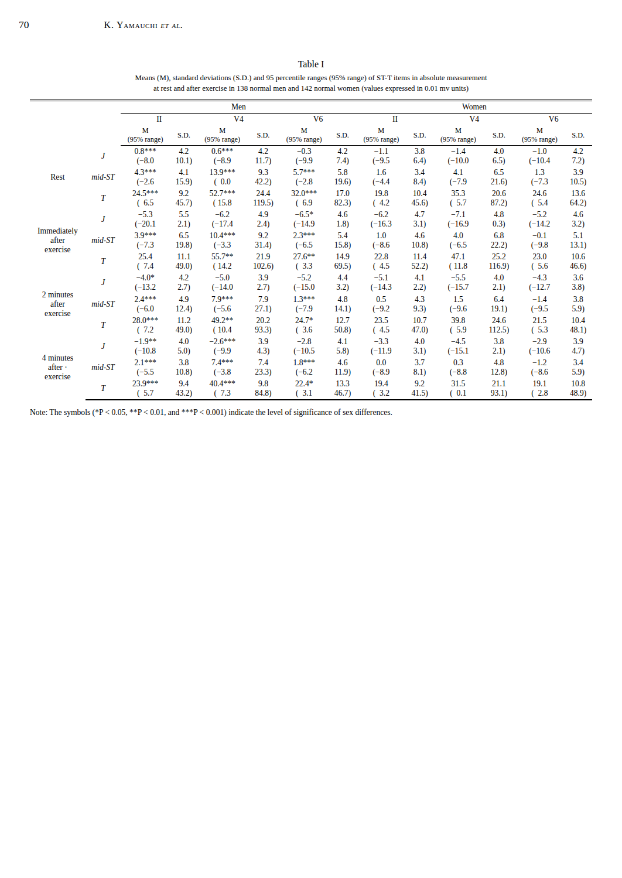70 K. Yamauchi et al.
Table I
Means (M), standard deviations (S.D.) and 95 percentile ranges (95% range) of ST-T items in absolute measurement at rest and after exercise in 138 normal men and 142 normal women (values expressed in 0.01 mv units)
| | | Men | Women |
| --- | --- | --- | --- |
| II | V4 | V6 | II | V4 | V6 |
| M (95% range) | S.D. | M (95% range) | S.D. | M (95% range) | S.D. | M (95% range) | S.D. | M (95% range) | S.D. | M (95% range) | S.D. |
| Rest | J | 0.8*** (−8.0 | 4.2 10.1) | 0.6*** (−8.9 | 4.2 11.7) | −0.3 (−9.9 | 4.2 7.4) | −1.1 (−9.5 | 3.8 6.4) | −1.4 (−10.0 | 4.0 6.5) | −1.0 (−10.4 | 4.2 7.2) |
| mid-ST | 4.3*** (−2.6 | 4.1 15.9) | 13.9*** ( 0.0 | 9.3 42.2) | 5.7*** (−2.8 | 5.8 19.6) | 1.6 (−4.4 | 3.4 8.4) | 4.1 (−7.9 | 6.5 21.6) | 1.3 (−7.3 | 3.9 10.5) |
| T | 24.5*** ( 6.5 | 9.2 45.7) | 52.7*** ( 15.8 | 24.4 119.5) | 32.0*** ( 6.9 | 17.0 82.3) | 19.8 ( 4.2 | 10.4 45.6) | 35.3 ( 5.7 | 20.6 87.2) | 24.6 ( 5.4 | 13.6 64.2) |
| Immediately after exercise | J | −5.3 (−20.1 | 5.5 2.1) | −6.2 (−17.4 | 4.9 2.4) | −6.5* (−14.9 | 4.6 1.8) | −6.2 (−16.3 | 4.7 3.1) | −7.1 (−16.9 | 4.8 0.3) | −5.2 (−14.2 | 4.6 3.2) |
| mid-ST | 3.9*** (−7.3 | 6.5 19.8) | 10.4*** (−3.3 | 9.2 31.4) | 2.3*** (−6.5 | 5.4 15.8) | 1.0 (−8.6 | 4.6 10.8) | 4.0 (−6.5 | 6.8 22.2) | −0.1 (−9.8 | 5.1 13.1) |
| T | 25.4 ( 7.4 | 11.1 49.0) | 55.7** ( 14.2 | 21.9 102.6) | 27.6** ( 3.3 | 14.9 69.5) | 22.8 ( 4.5 | 11.4 52.2) | 47.1 ( 11.8 | 25.2 116.9) | 23.0 ( 5.6 | 10.6 46.6) |
| 2 minutes after exercise | J | −4.0* (−13.2 | 4.2 2.7) | −5.0 (−14.0 | 3.9 2.7) | −5.2 (−15.0 | 4.4 3.2) | −5.1 (−14.3 | 4.1 2.2) | −5.5 (−15.7 | 4.0 2.1) | −4.3 (−12.7 | 3.6 3.8) |
| mid-ST | 2.4*** (−6.0 | 4.9 12.4) | 7.9*** (−5.6 | 7.9 27.1) | 1.3*** (−7.9 | 4.8 14.1) | 0.5 (−9.2 | 4.3 9.3) | 1.5 (−9.6 | 6.4 19.1) | −1.4 (−9.5 | 3.8 5.9) |
| T | 28.0*** ( 7.2 | 11.2 49.0) | 49.2** ( 10.4 | 20.2 93.3) | 24.7* ( 3.6 | 12.7 50.8) | 23.5 ( 4.5 | 10.7 47.0) | 39.8 ( 5.9 | 24.6 112.5) | 21.5 ( 5.3 | 10.4 48.1) |
| 4 minutes after · exercise | J | −1.9** (−10.8 | 4.0 5.0) | −2.6*** (−9.9 | 3.9 4.3) | −2.8 (−10.5 | 4.1 5.8) | −3.3 (−11.9 | 4.0 3.1) | −4.5 (−15.1 | 3.8 2.1) | −2.9 (−10.6 | 3.9 4.7) |
| mid-ST | 2.1*** (−5.5 | 3.8 10.8) | 7.4*** (−3.8 | 7.4 23.3) | 1.8*** (−6.2 | 4.6 11.9) | 0.0 (−8.9 | 3.7 8.1) | 0.3 (−8.8 | 4.8 12.8) | −1.2 (−8.6 | 3.4 5.9) |
| T | 23.9*** ( 5.7 | 9.4 43.2) | 40.4*** ( 7.3 | 9.8 84.8) | 22.4* ( 3.1 | 13.3 46.7) | 19.4 ( 3.2 | 9.2 41.5) | 31.5 ( 0.1 | 21.1 93.1) | 19.1 ( 2.8 | 10.8 48.9) |
Note: The symbols (*P < 0.05, **P < 0.01, and ***P < 0.001) indicate the level of significance of sex differences.